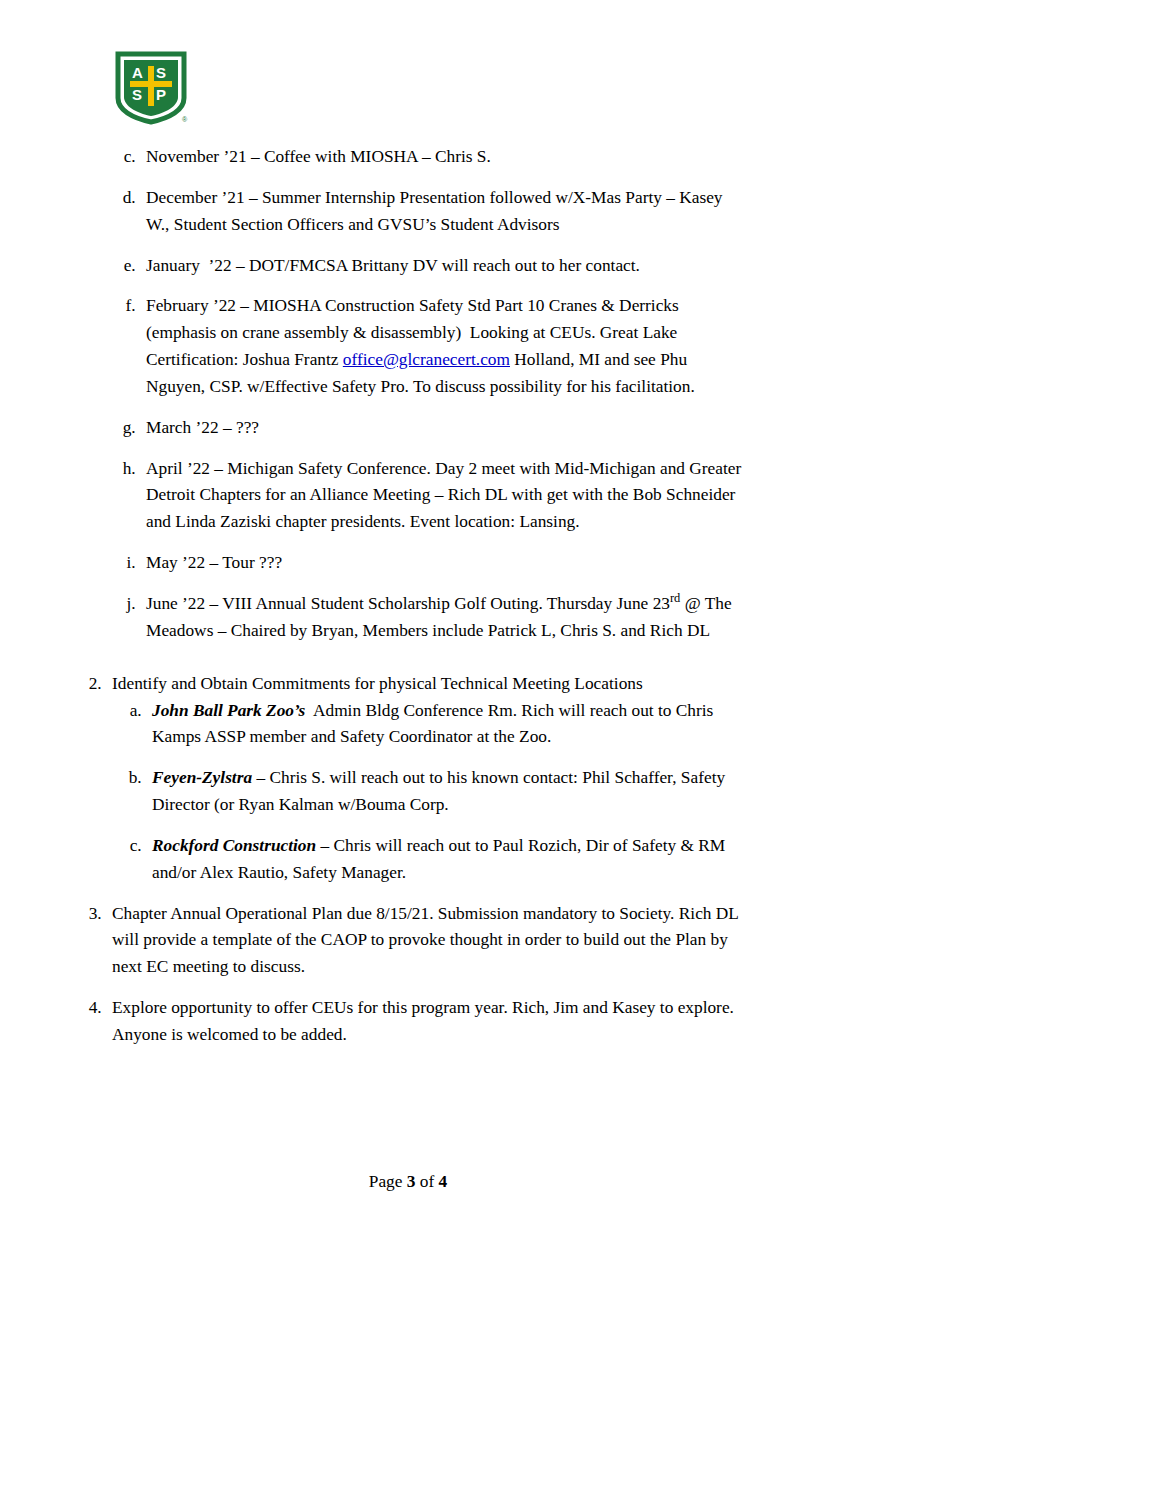A S S P ®
November ’21 – Coffee with MIOSHA – Chris S.
December ’21 – Summer Internship Presentation followed w/X-Mas Party – Kasey W., Student Section Officers and GVSU’s Student Advisors
January ’22 – DOT/FMCSA Brittany DV will reach out to her contact.
February ’22 – MIOSHA Construction Safety Std Part 10 Cranes & Derricks (emphasis on crane assembly & disassembly) Looking at CEUs. Great Lake Certification: Joshua Frantz office@glcranecert.com Holland, MI and see Phu Nguyen, CSP. w/Effective Safety Pro. To discuss possibility for his facilitation.
March ’22 – ???
April ’22 – Michigan Safety Conference. Day 2 meet with Mid-Michigan and Greater Detroit Chapters for an Alliance Meeting – Rich DL with get with the Bob Schneider and Linda Zaziski chapter presidents. Event location: Lansing.
May ’22 – Tour ???
June ’22 – VIII Annual Student Scholarship Golf Outing. Thursday June 23rd @ The Meadows – Chaired by Bryan, Members include Patrick L, Chris S. and Rich DL
Identify and Obtain Commitments for physical Technical Meeting Locations
John Ball Park Zoo’s Admin Bldg Conference Rm. Rich will reach out to Chris Kamps ASSP member and Safety Coordinator at the Zoo.
Feyen-Zylstra – Chris S. will reach out to his known contact: Phil Schaffer, Safety Director (or Ryan Kalman w/Bouma Corp.
Rockford Construction – Chris will reach out to Paul Rozich, Dir of Safety & RM and/or Alex Rautio, Safety Manager.
Chapter Annual Operational Plan due 8/15/21. Submission mandatory to Society. Rich DL will provide a template of the CAOP to provoke thought in order to build out the Plan by next EC meeting to discuss.
Explore opportunity to offer CEUs for this program year. Rich, Jim and Kasey to explore. Anyone is welcomed to be added.
Page 3 of 4